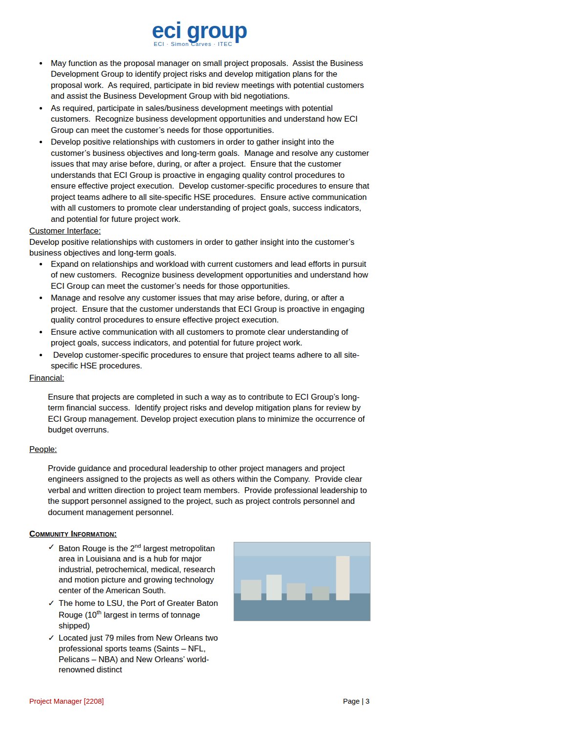eci group
ECI · Simon Carves · ITEC
May function as the proposal manager on small project proposals. Assist the Business Development Group to identify project risks and develop mitigation plans for the proposal work. As required, participate in bid review meetings with potential customers and assist the Business Development Group with bid negotiations.
As required, participate in sales/business development meetings with potential customers. Recognize business development opportunities and understand how ECI Group can meet the customer’s needs for those opportunities.
Develop positive relationships with customers in order to gather insight into the customer’s business objectives and long-term goals. Manage and resolve any customer issues that may arise before, during, or after a project. Ensure that the customer understands that ECI Group is proactive in engaging quality control procedures to ensure effective project execution. Develop customer-specific procedures to ensure that project teams adhere to all site-specific HSE procedures. Ensure active communication with all customers to promote clear understanding of project goals, success indicators, and potential for future project work.
Customer Interface:
Develop positive relationships with customers in order to gather insight into the customer’s business objectives and long-term goals.
Expand on relationships and workload with current customers and lead efforts in pursuit of new customers. Recognize business development opportunities and understand how ECI Group can meet the customer’s needs for those opportunities.
Manage and resolve any customer issues that may arise before, during, or after a project. Ensure that the customer understands that ECI Group is proactive in engaging quality control procedures to ensure effective project execution.
Ensure active communication with all customers to promote clear understanding of project goals, success indicators, and potential for future project work.
Develop customer-specific procedures to ensure that project teams adhere to all site-specific HSE procedures.
Financial:
Ensure that projects are completed in such a way as to contribute to ECI Group’s long-term financial success. Identify project risks and develop mitigation plans for review by ECI Group management. Develop project execution plans to minimize the occurrence of budget overruns.
People:
Provide guidance and procedural leadership to other project managers and project engineers assigned to the projects as well as others within the Company. Provide clear verbal and written direction to project team members. Provide professional leadership to the support personnel assigned to the project, such as project controls personnel and document management personnel.
Community Information:
Baton Rouge is the 2nd largest metropolitan area in Louisiana and is a hub for major industrial, petrochemical, medical, research and motion picture and growing technology center of the American South.
The home to LSU, the Port of Greater Baton Rouge (10th largest in terms of tonnage shipped)
Located just 79 miles from New Orleans two professional sports teams (Saints – NFL, Pelicans – NBA) and New Orleans’ world-renowned distinct
Project Manager [2208]
Page | 3